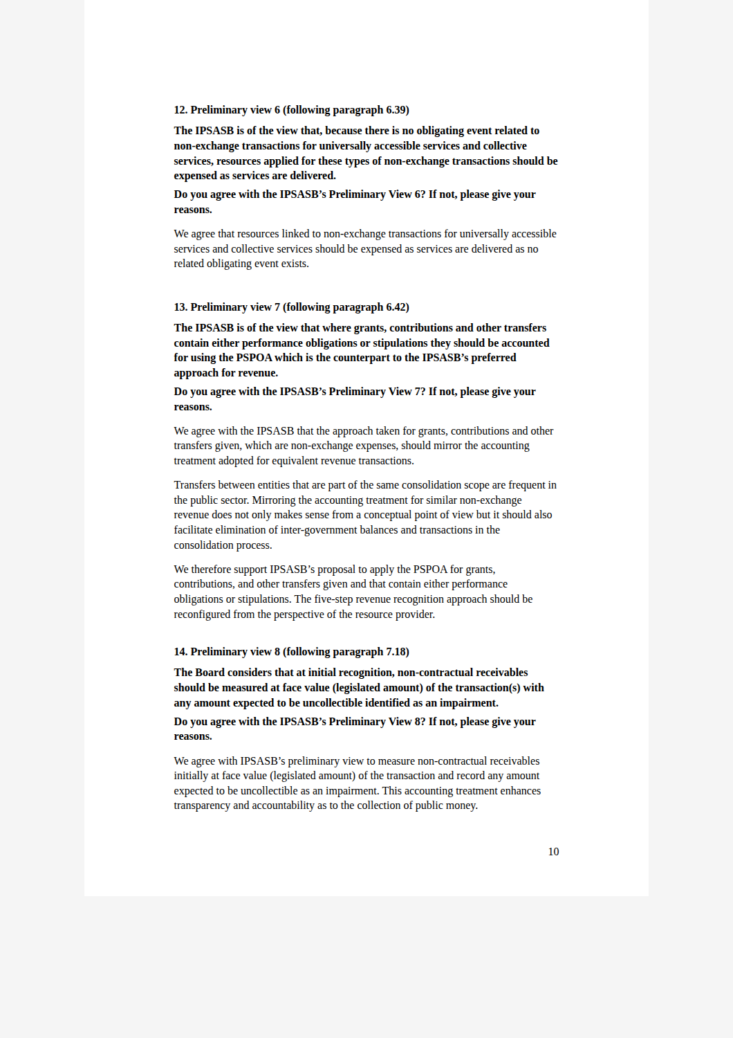12. Preliminary view 6 (following paragraph 6.39)
The IPSASB is of the view that, because there is no obligating event related to non-exchange transactions for universally accessible services and collective services, resources applied for these types of non-exchange transactions should be expensed as services are delivered.
Do you agree with the IPSASB’s Preliminary View 6? If not, please give your reasons.
We agree that resources linked to non-exchange transactions for universally accessible services and collective services should be expensed as services are delivered as no related obligating event exists.
13. Preliminary view 7 (following paragraph 6.42)
The IPSASB is of the view that where grants, contributions and other transfers contain either performance obligations or stipulations they should be accounted for using the PSPOA which is the counterpart to the IPSASB’s preferred approach for revenue.
Do you agree with the IPSASB’s Preliminary View 7? If not, please give your reasons.
We agree with the IPSASB that the approach taken for grants, contributions and other transfers given, which are non-exchange expenses, should mirror the accounting treatment adopted for equivalent revenue transactions.
Transfers between entities that are part of the same consolidation scope are frequent in the public sector. Mirroring the accounting treatment for similar non-exchange revenue does not only makes sense from a conceptual point of view but it should also facilitate elimination of inter-government balances and transactions in the consolidation process.
We therefore support IPSASB’s proposal to apply the PSPOA for grants, contributions, and other transfers given and that contain either performance obligations or stipulations. The five-step revenue recognition approach should be reconfigured from the perspective of the resource provider.
14. Preliminary view 8 (following paragraph 7.18)
The Board considers that at initial recognition, non-contractual receivables should be measured at face value (legislated amount) of the transaction(s) with any amount expected to be uncollectible identified as an impairment.
Do you agree with the IPSASB’s Preliminary View 8? If not, please give your reasons.
We agree with IPSASB’s preliminary view to measure non-contractual receivables initially at face value (legislated amount) of the transaction and record any amount expected to be uncollectible as an impairment. This accounting treatment enhances transparency and accountability as to the collection of public money.
10